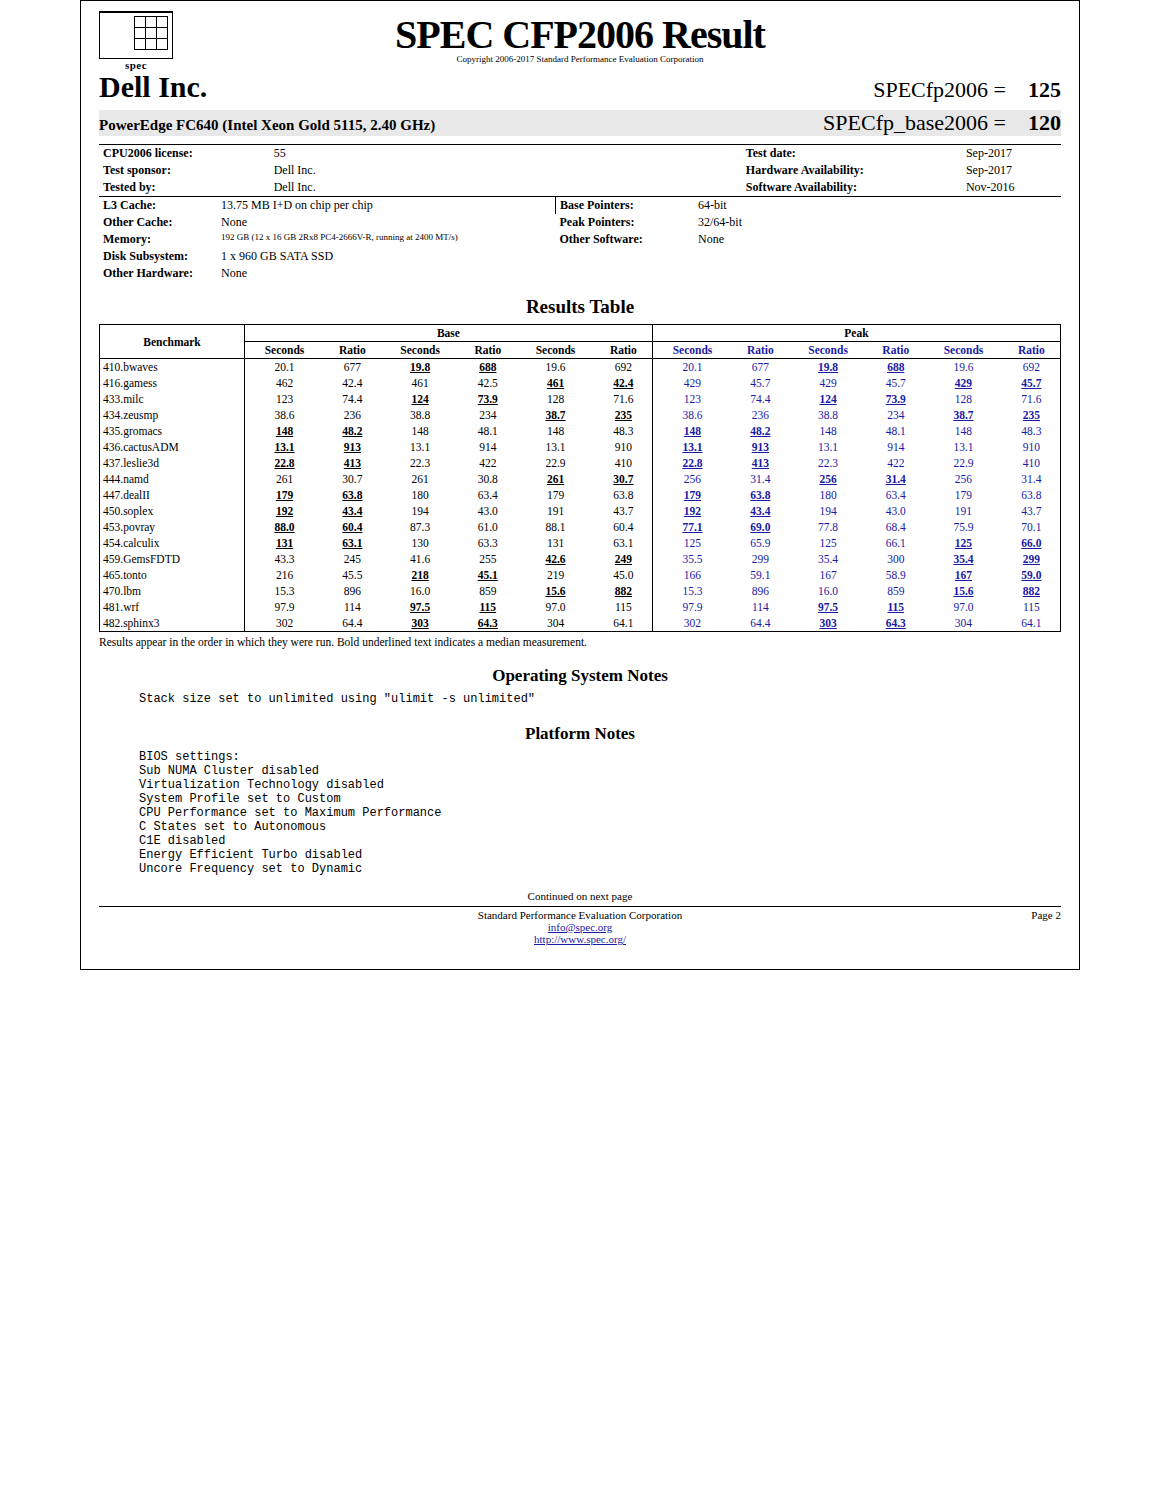spec
SPEC CFP2006 Result
Copyright 2006-2017 Standard Performance Evaluation Corporation
Dell Inc.
SPECfp2006 = 125
PowerEdge FC640 (Intel Xeon Gold 5115, 2.40 GHz)
SPECfp_base2006 = 120
| CPU2006 license: | 55 | | Test date: | Sep-2017 |
| Test sponsor: | Dell Inc. | | Hardware Availability: | Sep-2017 |
| Tested by: | Dell Inc. | | Software Availability: | Nov-2016 |
| L3 Cache: | 13.75 MB I+D on chip per chip | Base Pointers: | 64-bit |
| Other Cache: | None | Peak Pointers: | 32/64-bit |
| Memory: | 192 GB (12 x 16 GB 2Rx8 PC4-2666V-R, running at 2400 MT/s) | Other Software: | None |
| Disk Subsystem: | 1 x 960 GB SATA SSD | | |
| Other Hardware: | None | | |
Results Table
| Benchmark | Base | Peak |
| --- | --- | --- |
| Seconds | Ratio | Seconds | Ratio | Seconds | Ratio | Seconds | Ratio | Seconds | Ratio | Seconds | Ratio |
| 410.bwaves | 20.1 | 677 | 19.8 | 688 | 19.6 | 692 | 20.1 | 677 | 19.8 | 688 | 19.6 | 692 |
| 416.gamess | 462 | 42.4 | 461 | 42.5 | 461 | 42.4 | 429 | 45.7 | 429 | 45.7 | 429 | 45.7 |
| 433.milc | 123 | 74.4 | 124 | 73.9 | 128 | 71.6 | 123 | 74.4 | 124 | 73.9 | 128 | 71.6 |
| 434.zeusmp | 38.6 | 236 | 38.8 | 234 | 38.7 | 235 | 38.6 | 236 | 38.8 | 234 | 38.7 | 235 |
| 435.gromacs | 148 | 48.2 | 148 | 48.1 | 148 | 48.3 | 148 | 48.2 | 148 | 48.1 | 148 | 48.3 |
| 436.cactusADM | 13.1 | 913 | 13.1 | 914 | 13.1 | 910 | 13.1 | 913 | 13.1 | 914 | 13.1 | 910 |
| 437.leslie3d | 22.8 | 413 | 22.3 | 422 | 22.9 | 410 | 22.8 | 413 | 22.3 | 422 | 22.9 | 410 |
| 444.namd | 261 | 30.7 | 261 | 30.8 | 261 | 30.7 | 256 | 31.4 | 256 | 31.4 | 256 | 31.4 |
| 447.dealII | 179 | 63.8 | 180 | 63.4 | 179 | 63.8 | 179 | 63.8 | 180 | 63.4 | 179 | 63.8 |
| 450.soplex | 192 | 43.4 | 194 | 43.0 | 191 | 43.7 | 192 | 43.4 | 194 | 43.0 | 191 | 43.7 |
| 453.povray | 88.0 | 60.4 | 87.3 | 61.0 | 88.1 | 60.4 | 77.1 | 69.0 | 77.8 | 68.4 | 75.9 | 70.1 |
| 454.calculix | 131 | 63.1 | 130 | 63.3 | 131 | 63.1 | 125 | 65.9 | 125 | 66.1 | 125 | 66.0 |
| 459.GemsFDTD | 43.3 | 245 | 41.6 | 255 | 42.6 | 249 | 35.5 | 299 | 35.4 | 300 | 35.4 | 299 |
| 465.tonto | 216 | 45.5 | 218 | 45.1 | 219 | 45.0 | 166 | 59.1 | 167 | 58.9 | 167 | 59.0 |
| 470.lbm | 15.3 | 896 | 16.0 | 859 | 15.6 | 882 | 15.3 | 896 | 16.0 | 859 | 15.6 | 882 |
| 481.wrf | 97.9 | 114 | 97.5 | 115 | 97.0 | 115 | 97.9 | 114 | 97.5 | 115 | 97.0 | 115 |
| 482.sphinx3 | 302 | 64.4 | 303 | 64.3 | 304 | 64.1 | 302 | 64.4 | 303 | 64.3 | 304 | 64.1 |
Results appear in the order in which they were run. Bold underlined text indicates a median measurement.
Operating System Notes
Stack size set to unlimited using "ulimit -s unlimited"
Platform Notes
BIOS settings:
Sub NUMA Cluster disabled
Virtualization Technology disabled
System Profile set to Custom
CPU Performance set to Maximum Performance
C States set to Autonomous
C1E disabled
Energy Efficient Turbo disabled
Uncore Frequency set to Dynamic
Continued on next page
Standard Performance Evaluation Corporation
info@spec.org
http://www.spec.org/
Page 2